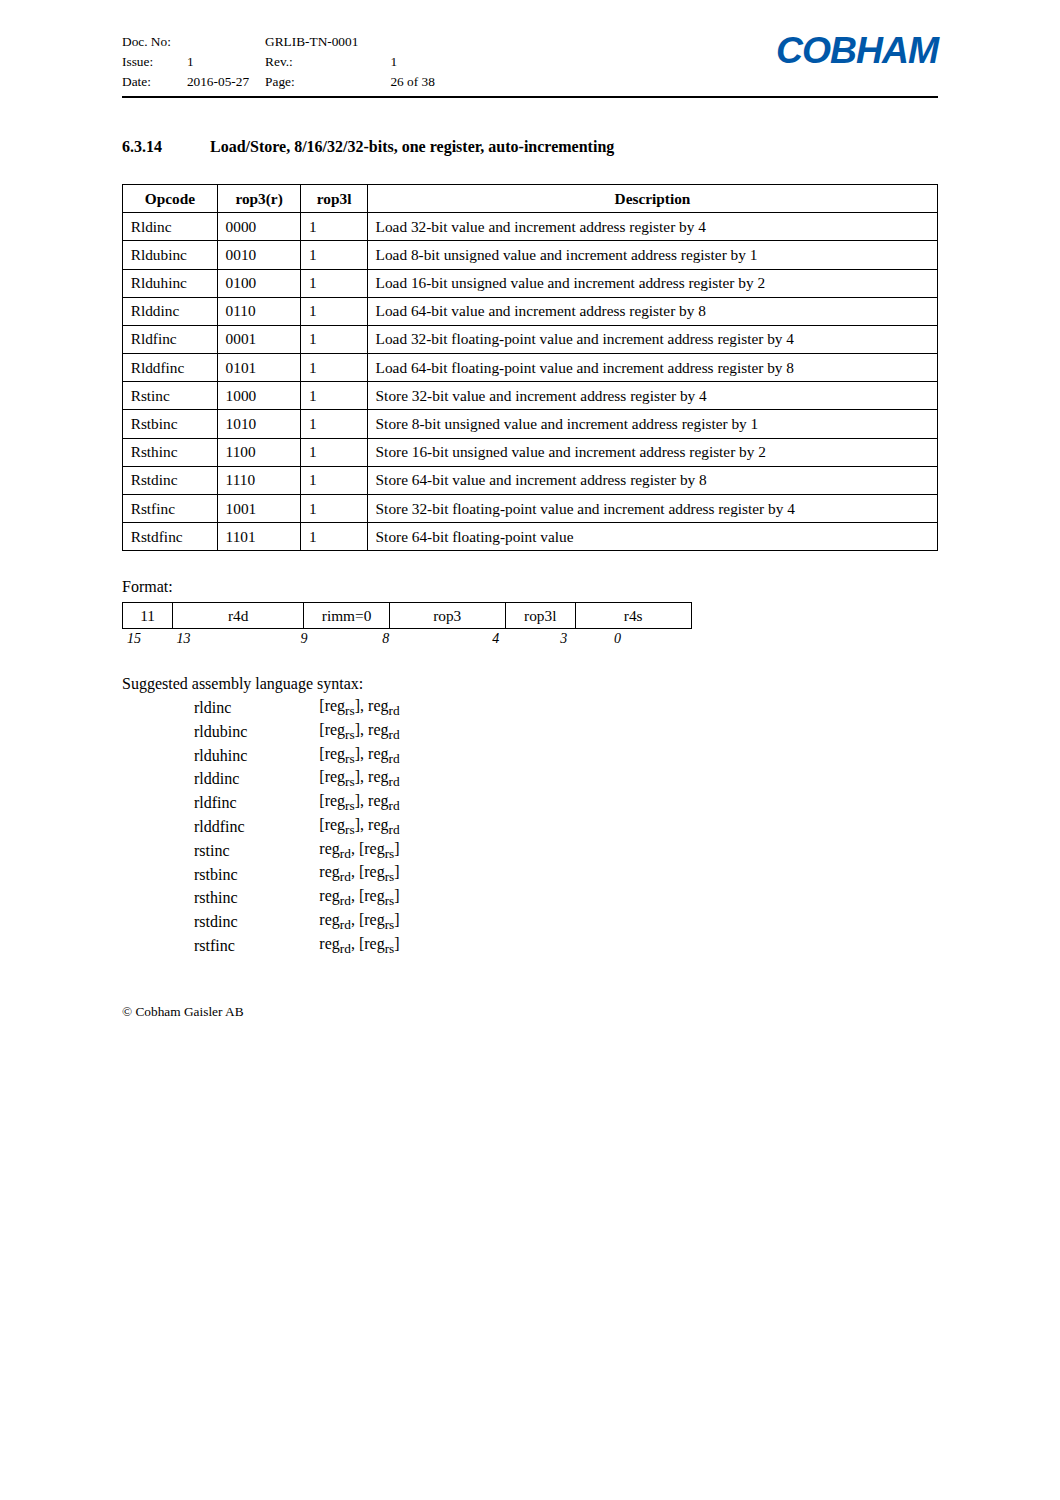| Doc. No: | | GRLIB-TN-0001 | | |
| Issue: | 1 | Rev.: | | 1 |
| Date: | 2016-05-27 | Page: | | 26 of 38 |
COBHAM
6.3.14 Load/Store, 8/16/32/32-bits, one register, auto-incrementing
| Opcode | rop3(r) | rop3l | Description |
| --- | --- | --- | --- |
| Rldinc | 0000 | 1 | Load 32-bit value and increment address register by 4 |
| Rldubinc | 0010 | 1 | Load 8-bit unsigned value and increment address register by 1 |
| Rlduhinc | 0100 | 1 | Load 16-bit unsigned value and increment address register by 2 |
| Rlddinc | 0110 | 1 | Load 64-bit value and increment address register by 8 |
| Rldfinc | 0001 | 1 | Load 32-bit floating-point value and increment address register by 4 |
| Rlddfinc | 0101 | 1 | Load 64-bit floating-point value and increment address register by 8 |
| Rstinc | 1000 | 1 | Store 32-bit value and increment address register by 4 |
| Rstbinc | 1010 | 1 | Store 8-bit unsigned value and increment address register by 1 |
| Rsthinc | 1100 | 1 | Store 16-bit unsigned value and increment address register by 2 |
| Rstdinc | 1110 | 1 | Store 64-bit value and increment address register by 8 |
| Rstfinc | 1001 | 1 | Store 32-bit floating-point value and increment address register by 4 |
| Rstdfinc | 1101 | 1 | Store 64-bit floating-point value |
Format:
| 11 | r4d | rimm=0 | rop3 | rop3l | r4s |
| 15 | 13 | 9 | 8 | 4 | 3 | 0 |
Suggested assembly language syntax:
| rldinc | [reg rs ], reg rd |
| rldubinc | [reg rs ], reg rd |
| rlduhinc | [reg rs ], reg rd |
| rlddinc | [reg rs ], reg rd |
| rldfinc | [reg rs ], reg rd |
| rlddfinc | [reg rs ], reg rd |
| rstinc | reg rd , [reg rs ] |
| rstbinc | reg rd , [reg rs ] |
| rsthinc | reg rd , [reg rs ] |
| rstdinc | reg rd , [reg rs ] |
| rstfinc | reg rd , [reg rs ] |
© Cobham Gaisler AB